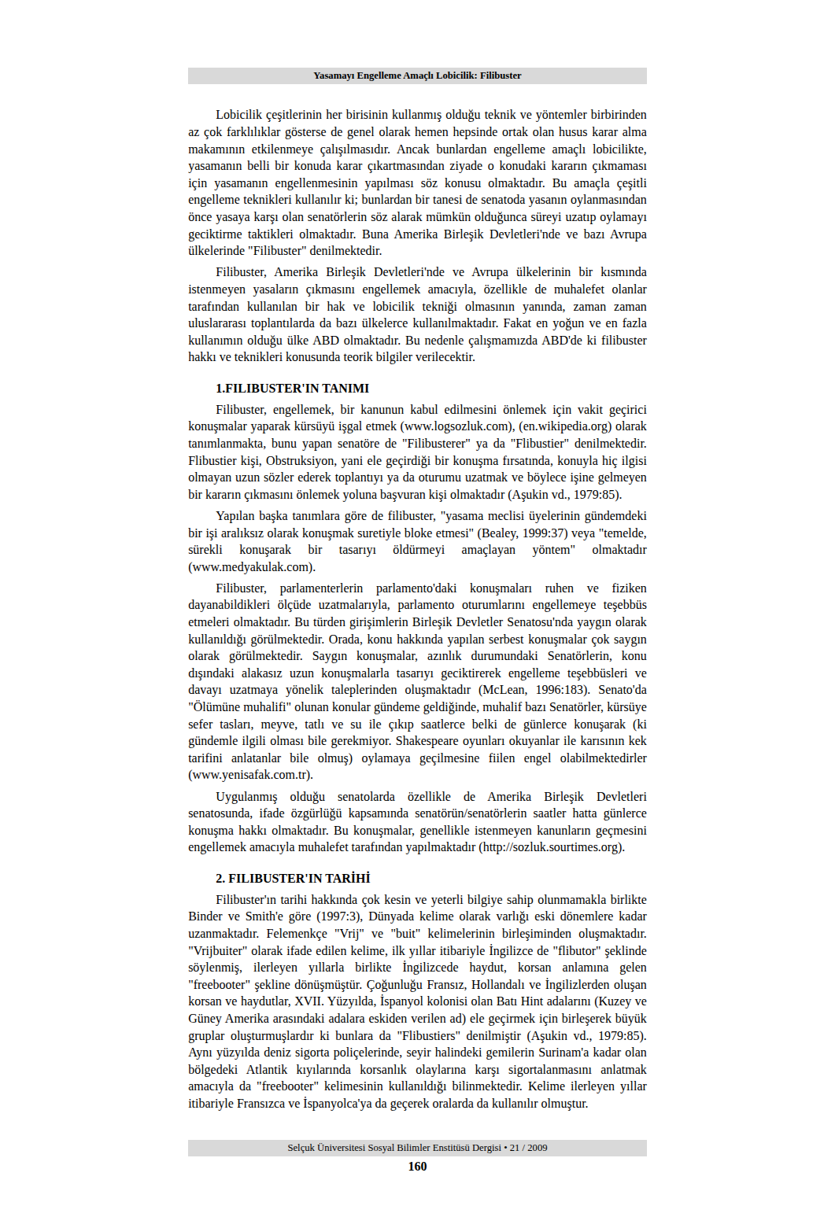Yasamayı Engelleme Amaçlı Lobicilik: Filibuster
Lobicilik çeşitlerinin her birisinin kullanmış olduğu teknik ve yöntemler birbirinden az çok farklılıklar gösterse de genel olarak hemen hepsinde ortak olan husus karar alma makamının etkilenmeye çalışılmasıdır. Ancak bunlardan engelleme amaçlı lobicilikte, yasamanın belli bir konuda karar çıkartmasından ziyade o konudaki kararın çıkmaması için yasamanın engellenmesinin yapılması söz konusu olmaktadır. Bu amaçla çeşitli engelleme teknikleri kullanılır ki; bunlardan bir tanesi de senatoda yasanın oylanmasından önce yasaya karşı olan senatörlerin söz alarak mümkün olduğunca süreyi uzatıp oylamayı geciktirme taktikleri olmaktadır. Buna Amerika Birleşik Devletleri'nde ve bazı Avrupa ülkelerinde "Filibuster" denilmektedir.
Filibuster, Amerika Birleşik Devletleri'nde ve Avrupa ülkelerinin bir kısmında istenmeyen yasaların çıkmasını engellemek amacıyla, özellikle de muhalefet olanlar tarafından kullanılan bir hak ve lobicilik tekniği olmasının yanında, zaman zaman uluslararası toplantılarda da bazı ülkelerce kullanılmaktadır. Fakat en yoğun ve en fazla kullanımın olduğu ülke ABD olmaktadır. Bu nedenle çalışmamızda ABD'de ki filibuster hakkı ve teknikleri konusunda teorik bilgiler verilecektir.
1.FILIBUSTER'IN TANIMI
Filibuster, engellemek, bir kanunun kabul edilmesini önlemek için vakit geçirici konuşmalar yaparak kürsüyü işgal etmek (www.logsozluk.com), (en.wikipedia.org) olarak tanımlanmakta, bunu yapan senatöre de "Filibusterer" ya da "Flibustier" denilmektedir. Flibustier kişi, Obstruksiyon, yani ele geçirdiği bir konuşma fırsatında, konuyla hiç ilgisi olmayan uzun sözler ederek toplantıyı ya da oturumu uzatmak ve böylece işine gelmeyen bir kararın çıkmasını önlemek yoluna başvuran kişi olmaktadır (Aşukin vd., 1979:85).
Yapılan başka tanımlara göre de filibuster, "yasama meclisi üyelerinin gündemdeki bir işi aralıksız olarak konuşmak suretiyle bloke etmesi" (Bealey, 1999:37) veya "temelde, sürekli konuşarak bir tasarıyı öldürmeyi amaçlayan yöntem" olmaktadır (www.medyakulak.com).
Filibuster, parlamenterlerin parlamento'daki konuşmaları ruhen ve fiziken dayanabildikleri ölçüde uzatmalarıyla, parlamento oturumlarını engellemeye teşebbüs etmeleri olmaktadır. Bu türden girişimlerin Birleşik Devletler Senatosu'nda yaygın olarak kullanıldığı görülmektedir. Orada, konu hakkında yapılan serbest konuşmalar çok saygın olarak görülmektedir. Saygın konuşmalar, azınlık durumundaki Senatörlerin, konu dışındaki alakasız uzun konuşmalarla tasarıyı geciktirerek engelleme teşebbüsleri ve davayı uzatmaya yönelik taleplerinden oluşmaktadır (McLean, 1996:183). Senato'da "Ölümüne muhalifi" olunan konular gündeme geldiğinde, muhalif bazı Senatörler, kürsüye sefer tasları, meyve, tatlı ve su ile çıkıp saatlerce belki de günlerce konuşarak (ki gündemle ilgili olması bile gerekmiyor. Shakespeare oyunları okuyanlar ile karısının kek tarifini anlatanlar bile olmuş) oylamaya geçilmesine fiilen engel olabilmektedirler (www.yenisafak.com.tr).
Uygulanmış olduğu senatolarda özellikle de Amerika Birleşik Devletleri senatosunda, ifade özgürlüğü kapsamında senatörün/senatörlerin saatler hatta günlerce konuşma hakkı olmaktadır. Bu konuşmalar, genellikle istenmeyen kanunların geçmesini engellemek amacıyla muhalefet tarafından yapılmaktadır (http://sozluk.sourtimes.org).
2. FILIBUSTER'IN TARİHİ
Filibuster'ın tarihi hakkında çok kesin ve yeterli bilgiye sahip olunmamakla birlikte Binder ve Smith'e göre (1997:3), Dünyada kelime olarak varlığı eski dönemlere kadar uzanmaktadır. Felemenkçe "Vrij" ve "buit" kelimelerinin birleşiminden oluşmaktadır. "Vrijbuiter" olarak ifade edilen kelime, ilk yıllar itibariyle İngilizce de "flibutor" şeklinde söylenmiş, ilerleyen yıllarla birlikte İngilizcede haydut, korsan anlamına gelen "freebooter" şekline dönüşmüştür. Çoğunluğu Fransız, Hollandalı ve İngilizlerden oluşan korsan ve haydutlar, XVII. Yüzyılda, İspanyol kolonisi olan Batı Hint adalarını (Kuzey ve Güney Amerika arasındaki adalara eskiden verilen ad) ele geçirmek için birleşerek büyük gruplar oluşturmuşlardır ki bunlara da "Flibustiers" denilmiştir (Aşukin vd., 1979:85). Aynı yüzyılda deniz sigorta poliçelerinde, seyir halindeki gemilerin Surinam'a kadar olan bölgedeki Atlantik kıyılarında korsanlık olaylarına karşı sigortalanmasını anlatmak amacıyla da "freebooter" kelimesinin kullanıldığı bilinmektedir. Kelime ilerleyen yıllar itibariyle Fransızca ve İspanyolca'ya da geçerek oralarda da kullanılır olmuştur.
Selçuk Üniversitesi Sosyal Bilimler Enstitüsü Dergisi • 21 / 2009
160